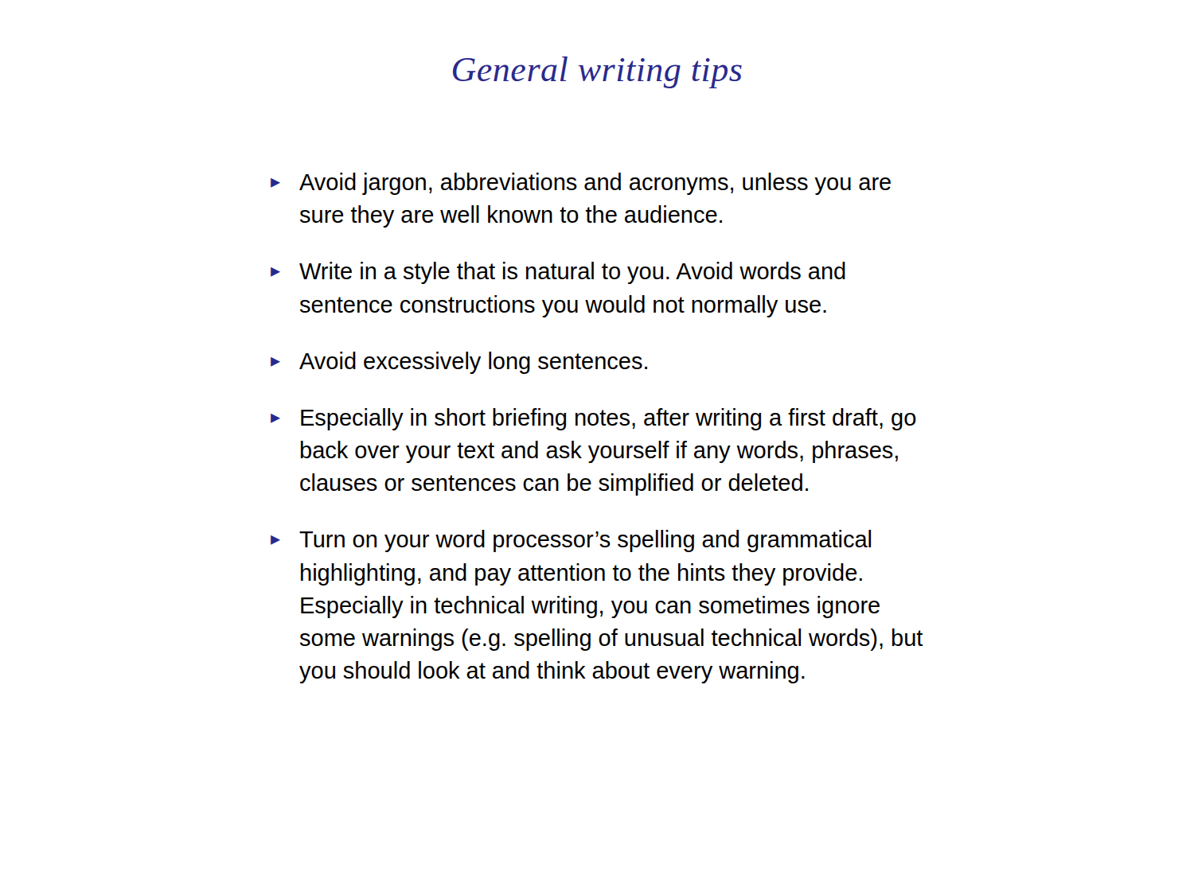General writing tips
Avoid jargon, abbreviations and acronyms, unless you are sure they are well known to the audience.
Write in a style that is natural to you. Avoid words and sentence constructions you would not normally use.
Avoid excessively long sentences.
Especially in short briefing notes, after writing a first draft, go back over your text and ask yourself if any words, phrases, clauses or sentences can be simplified or deleted.
Turn on your word processor’s spelling and grammatical highlighting, and pay attention to the hints they provide. Especially in technical writing, you can sometimes ignore some warnings (e.g. spelling of unusual technical words), but you should look at and think about every warning.